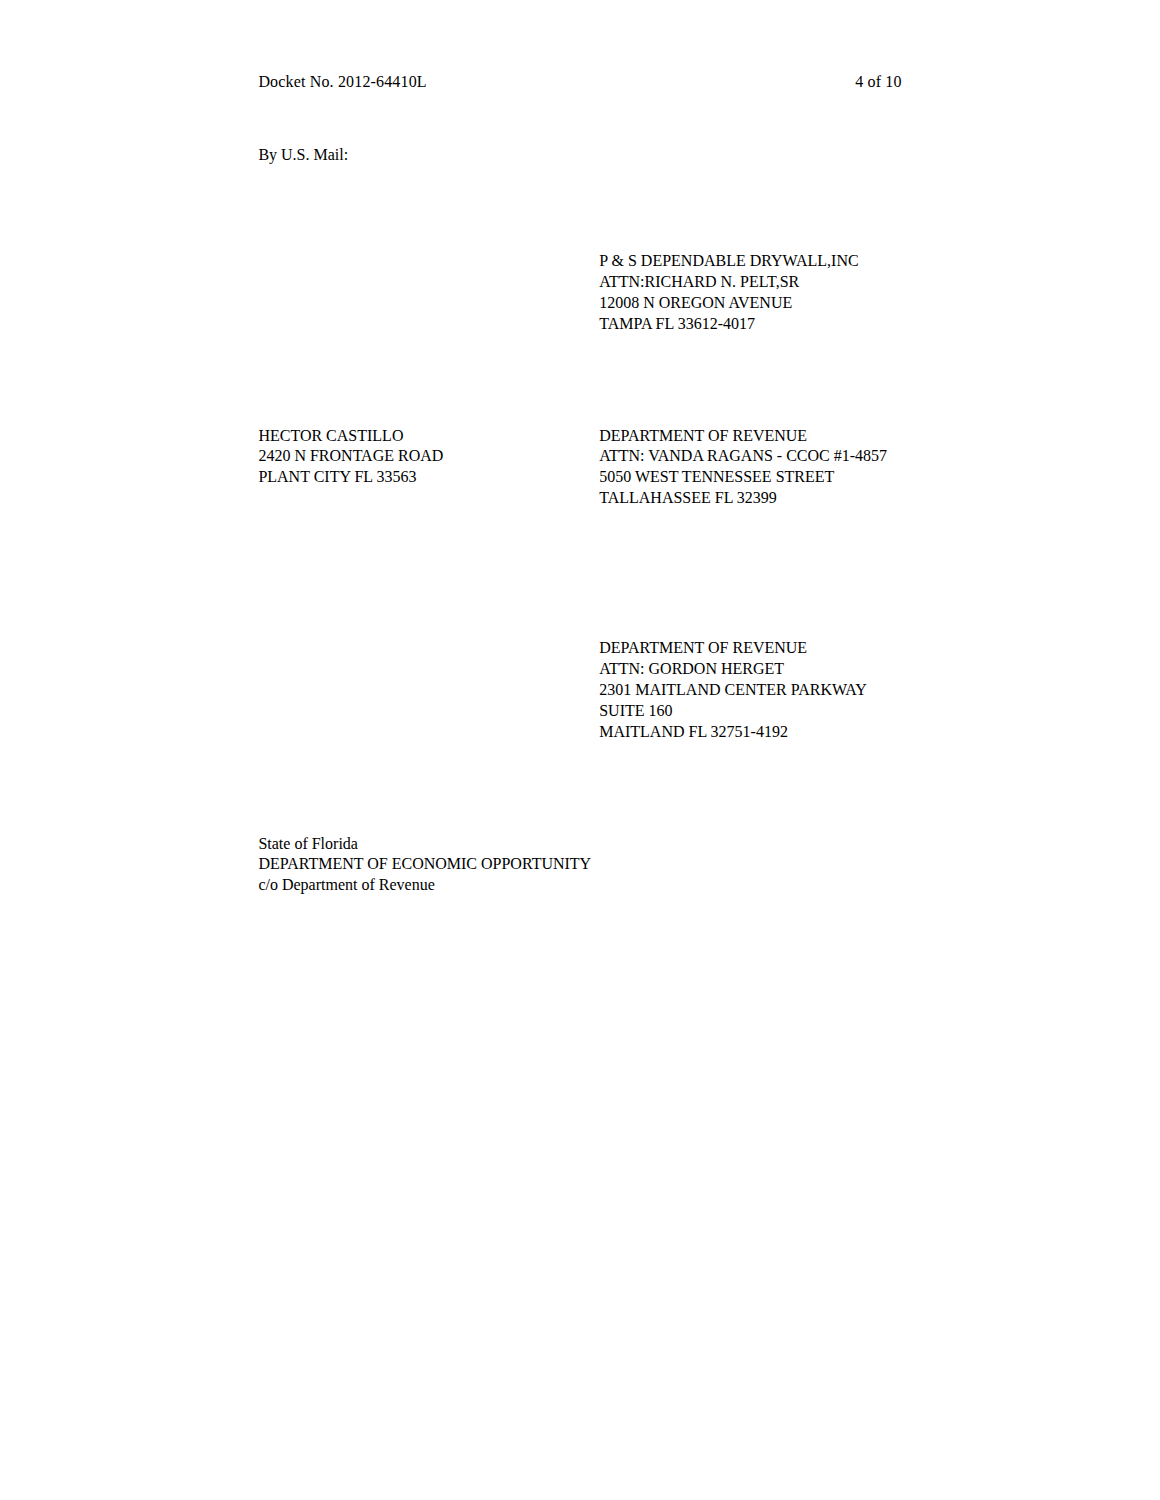Docket No. 2012-64410L
4 of 10
By U.S. Mail:
P & S DEPENDABLE DRYWALL,INC ATTN:RICHARD N. PELT,SR 12008 N OREGON AVENUE TAMPA FL 33612-4017
HECTOR CASTILLO 2420 N FRONTAGE ROAD PLANT CITY FL 33563
DEPARTMENT OF REVENUE ATTN: VANDA RAGANS - CCOC #1-4857 5050 WEST TENNESSEE STREET TALLAHASSEE FL 32399
DEPARTMENT OF REVENUE ATTN: GORDON HERGET 2301 MAITLAND CENTER PARKWAY SUITE 160 MAITLAND FL 32751-4192
State of Florida DEPARTMENT OF ECONOMIC OPPORTUNITY c/o Department of Revenue